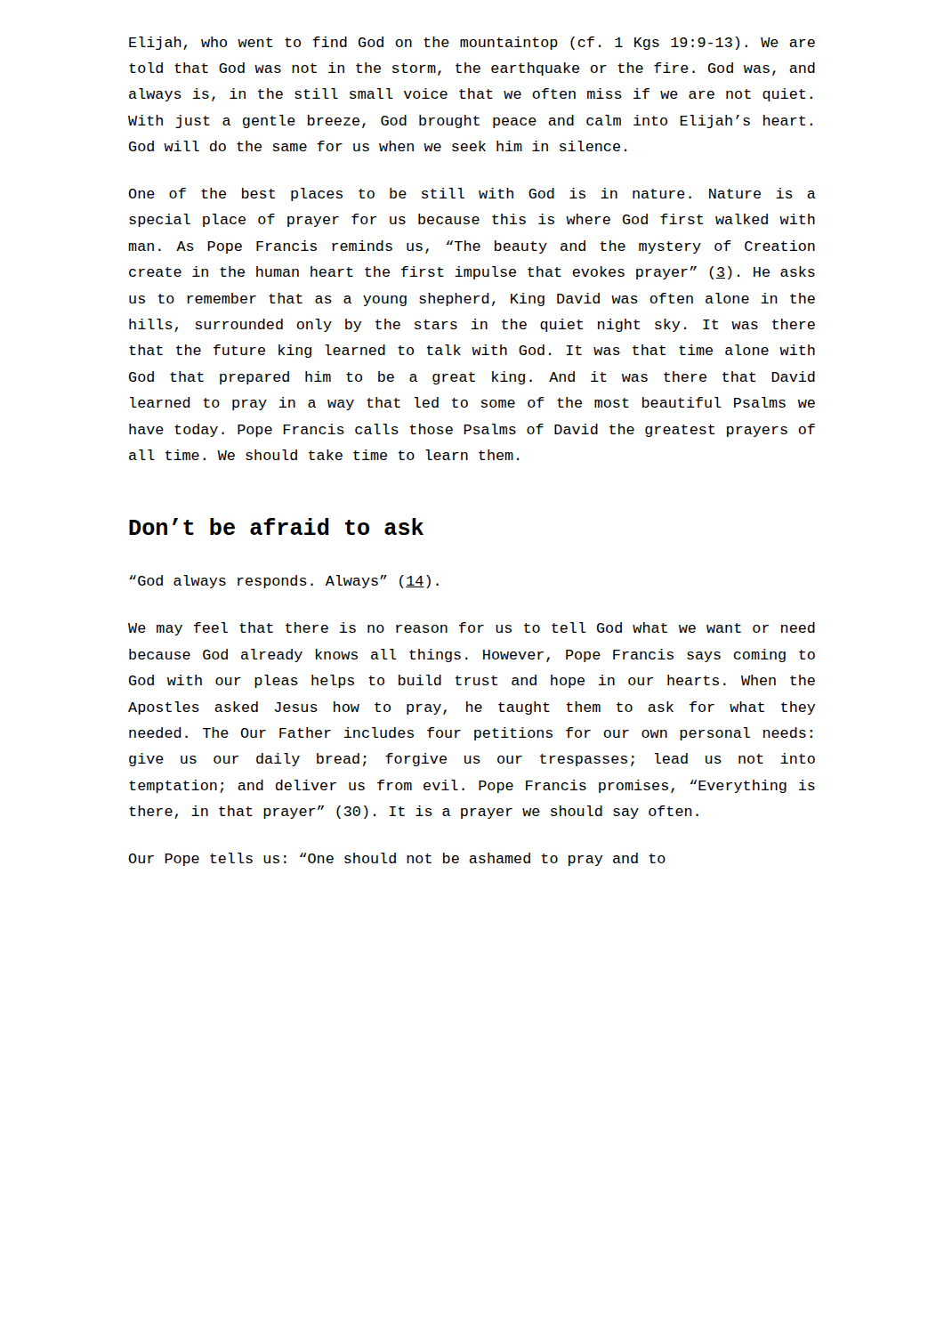Elijah, who went to find God on the mountaintop (cf. 1 Kgs 19:9-13). We are told that God was not in the storm, the earthquake or the fire. God was, and always is, in the still small voice that we often miss if we are not quiet. With just a gentle breeze, God brought peace and calm into Elijah’s heart. God will do the same for us when we seek him in silence.
One of the best places to be still with God is in nature. Nature is a special place of prayer for us because this is where God first walked with man. As Pope Francis reminds us, “The beauty and the mystery of Creation create in the human heart the first impulse that evokes prayer” (3). He asks us to remember that as a young shepherd, King David was often alone in the hills, surrounded only by the stars in the quiet night sky. It was there that the future king learned to talk with God. It was that time alone with God that prepared him to be a great king. And it was there that David learned to pray in a way that led to some of the most beautiful Psalms we have today. Pope Francis calls those Psalms of David the greatest prayers of all time. We should take time to learn them.
Don’t be afraid to ask
“God always responds. Always” (14).
We may feel that there is no reason for us to tell God what we want or need because God already knows all things. However, Pope Francis says coming to God with our pleas helps to build trust and hope in our hearts. When the Apostles asked Jesus how to pray, he taught them to ask for what they needed. The Our Father includes four petitions for our own personal needs: give us our daily bread; forgive us our trespasses; lead us not into temptation; and deliver us from evil. Pope Francis promises, “Everything is there, in that prayer” (30). It is a prayer we should say often.
Our Pope tells us: “One should not be ashamed to pray and to